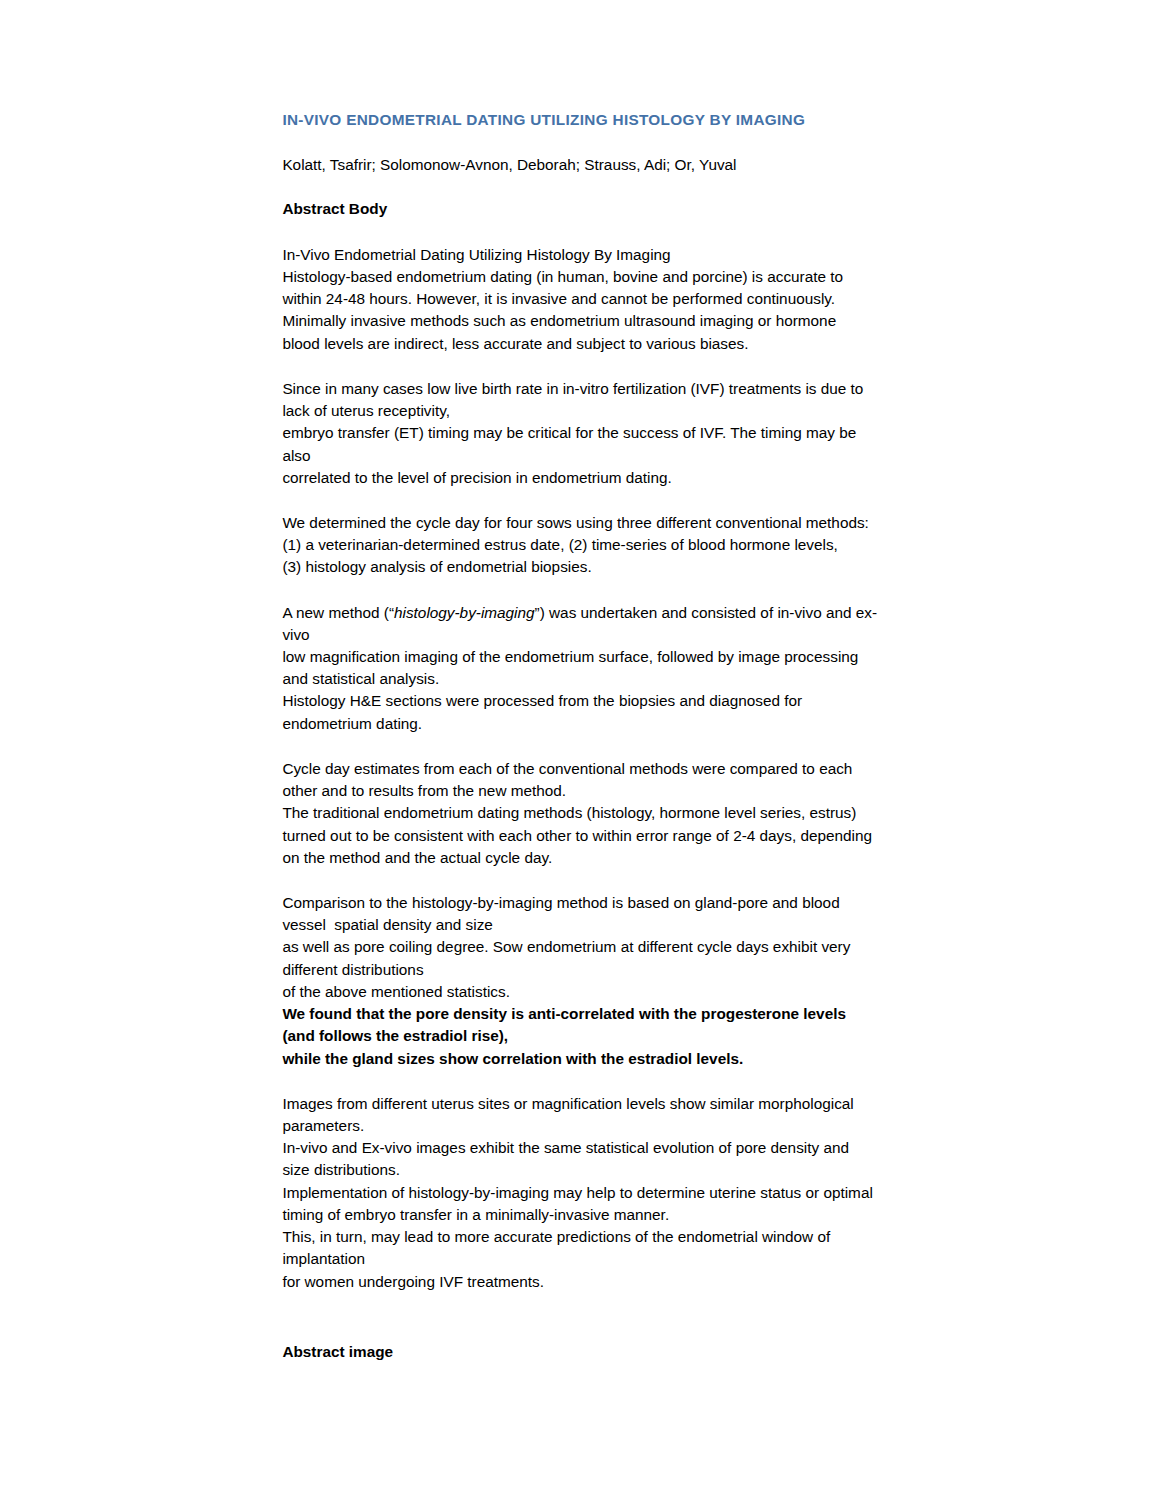IN-VIVO ENDOMETRIAL DATING UTILIZING HISTOLOGY BY IMAGING
Kolatt, Tsafrir; Solomonow-Avnon, Deborah; Strauss, Adi; Or, Yuval
Abstract Body
In-Vivo Endometrial Dating Utilizing Histology By Imaging
Histology-based endometrium dating (in human, bovine and porcine) is accurate to within 24-48 hours. However, it is invasive and cannot be performed continuously. Minimally invasive methods such as endometrium ultrasound imaging or hormone blood levels are indirect, less accurate and subject to various biases.
Since in many cases low live birth rate in in-vitro fertilization (IVF) treatments is due to lack of uterus receptivity,
embryo transfer (ET) timing may be critical for the success of IVF. The timing may be also
correlated to the level of precision in endometrium dating.
We determined the cycle day for four sows using three different conventional methods:
(1) a veterinarian-determined estrus date, (2) time-series of blood hormone levels,
(3) histology analysis of endometrial biopsies.
A new method (“histology-by-imaging”) was undertaken and consisted of in-vivo and ex-vivo
low magnification imaging of the endometrium surface, followed by image processing and statistical analysis.
Histology H&E sections were processed from the biopsies and diagnosed for endometrium dating.
Cycle day estimates from each of the conventional methods were compared to each other and to results from the new method.
The traditional endometrium dating methods (histology, hormone level series, estrus) turned out to be consistent with each other to within error range of 2-4 days, depending on the method and the actual cycle day.
Comparison to the histology-by-imaging method is based on gland-pore and blood vessel spatial density and size
as well as pore coiling degree. Sow endometrium at different cycle days exhibit very different distributions
of the above mentioned statistics.
We found that the pore density is anti-correlated with the progesterone levels (and follows the estradiol rise),
while the gland sizes show correlation with the estradiol levels.
Images from different uterus sites or magnification levels show similar morphological parameters.
In-vivo and Ex-vivo images exhibit the same statistical evolution of pore density and size distributions.
Implementation of histology-by-imaging may help to determine uterine status or optimal timing of embryo transfer in a minimally-invasive manner.
This, in turn, may lead to more accurate predictions of the endometrial window of implantation
for women undergoing IVF treatments.
Abstract image